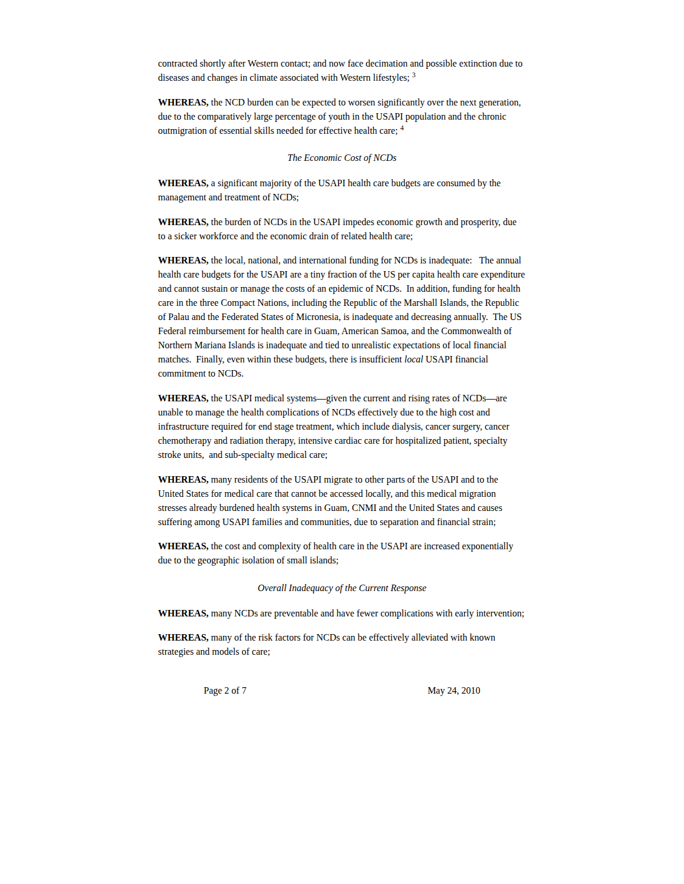contracted shortly after Western contact; and now face decimation and possible extinction due to diseases and changes in climate associated with Western lifestyles; 3
WHEREAS, the NCD burden can be expected to worsen significantly over the next generation, due to the comparatively large percentage of youth in the USAPI population and the chronic outmigration of essential skills needed for effective health care; 4
The Economic Cost of NCDs
WHEREAS, a significant majority of the USAPI health care budgets are consumed by the management and treatment of NCDs;
WHEREAS, the burden of NCDs in the USAPI impedes economic growth and prosperity, due to a sicker workforce and the economic drain of related health care;
WHEREAS, the local, national, and international funding for NCDs is inadequate: The annual health care budgets for the USAPI are a tiny fraction of the US per capita health care expenditure and cannot sustain or manage the costs of an epidemic of NCDs. In addition, funding for health care in the three Compact Nations, including the Republic of the Marshall Islands, the Republic of Palau and the Federated States of Micronesia, is inadequate and decreasing annually. The US Federal reimbursement for health care in Guam, American Samoa, and the Commonwealth of Northern Mariana Islands is inadequate and tied to unrealistic expectations of local financial matches. Finally, even within these budgets, there is insufficient local USAPI financial commitment to NCDs.
WHEREAS, the USAPI medical systems—given the current and rising rates of NCDs—are unable to manage the health complications of NCDs effectively due to the high cost and infrastructure required for end stage treatment, which include dialysis, cancer surgery, cancer chemotherapy and radiation therapy, intensive cardiac care for hospitalized patient, specialty stroke units, and sub-specialty medical care;
WHEREAS, many residents of the USAPI migrate to other parts of the USAPI and to the United States for medical care that cannot be accessed locally, and this medical migration stresses already burdened health systems in Guam, CNMI and the United States and causes suffering among USAPI families and communities, due to separation and financial strain;
WHEREAS, the cost and complexity of health care in the USAPI are increased exponentially due to the geographic isolation of small islands;
Overall Inadequacy of the Current Response
WHEREAS, many NCDs are preventable and have fewer complications with early intervention;
WHEREAS, many of the risk factors for NCDs can be effectively alleviated with known strategies and models of care;
Page 2 of 7 May 24, 2010